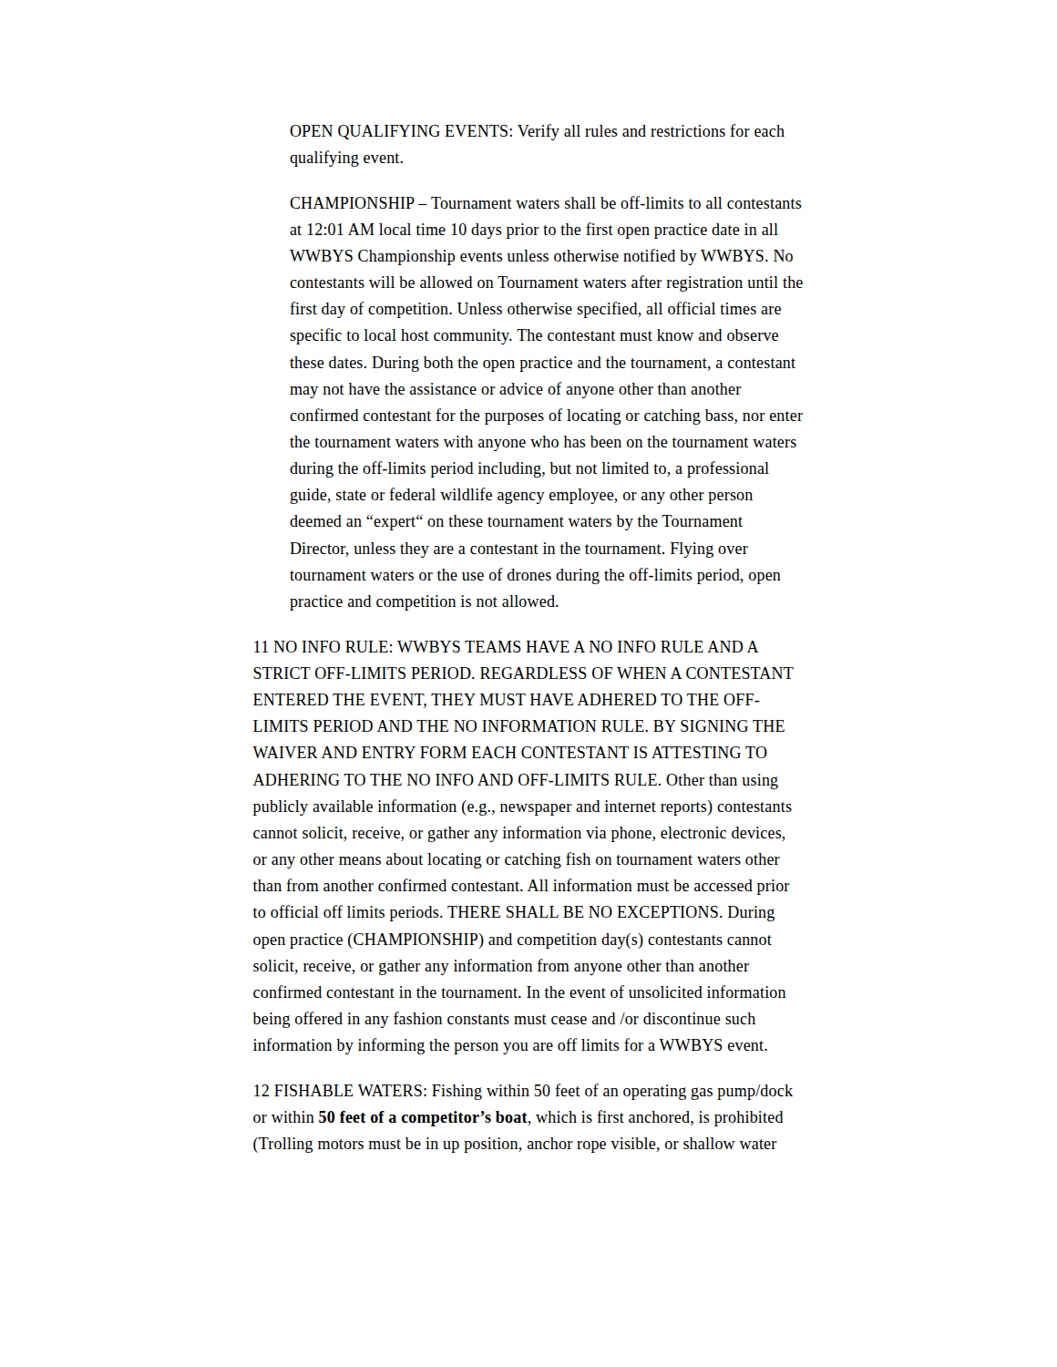OPEN QUALIFYING EVENTS: Verify all rules and restrictions for each qualifying event.
CHAMPIONSHIP – Tournament waters shall be off-limits to all contestants at 12:01 AM local time 10 days prior to the first open practice date in all WWBYS Championship events unless otherwise notified by WWBYS. No contestants will be allowed on Tournament waters after registration until the first day of competition. Unless otherwise specified, all official times are specific to local host community. The contestant must know and observe these dates. During both the open practice and the tournament, a contestant may not have the assistance or advice of anyone other than another confirmed contestant for the purposes of locating or catching bass, nor enter the tournament waters with anyone who has been on the tournament waters during the off-limits period including, but not limited to, a professional guide, state or federal wildlife agency employee, or any other person deemed an “expert“ on these tournament waters by the Tournament Director, unless they are a contestant in the tournament. Flying over tournament waters or the use of drones during the off-limits period, open practice and competition is not allowed.
11 NO INFO RULE: WWBYS TEAMS HAVE A NO INFO RULE AND A STRICT OFF-LIMITS PERIOD. REGARDLESS OF WHEN A CONTESTANT ENTERED THE EVENT, THEY MUST HAVE ADHERED TO THE OFF-LIMITS PERIOD AND THE NO INFORMATION RULE. BY SIGNING THE WAIVER AND ENTRY FORM EACH CONTESTANT IS ATTESTING TO ADHERING TO THE NO INFO AND OFF-LIMITS RULE. Other than using publicly available information (e.g., newspaper and internet reports) contestants cannot solicit, receive, or gather any information via phone, electronic devices, or any other means about locating or catching fish on tournament waters other than from another confirmed contestant. All information must be accessed prior to official off limits periods. THERE SHALL BE NO EXCEPTIONS. During open practice (CHAMPIONSHIP) and competition day(s) contestants cannot solicit, receive, or gather any information from anyone other than another confirmed contestant in the tournament. In the event of unsolicited information being offered in any fashion constants must cease and /or discontinue such information by informing the person you are off limits for a WWBYS event.
12 FISHABLE WATERS: Fishing within 50 feet of an operating gas pump/dock or within 50 feet of a competitor’s boat, which is first anchored, is prohibited (Trolling motors must be in up position, anchor rope visible, or shallow water